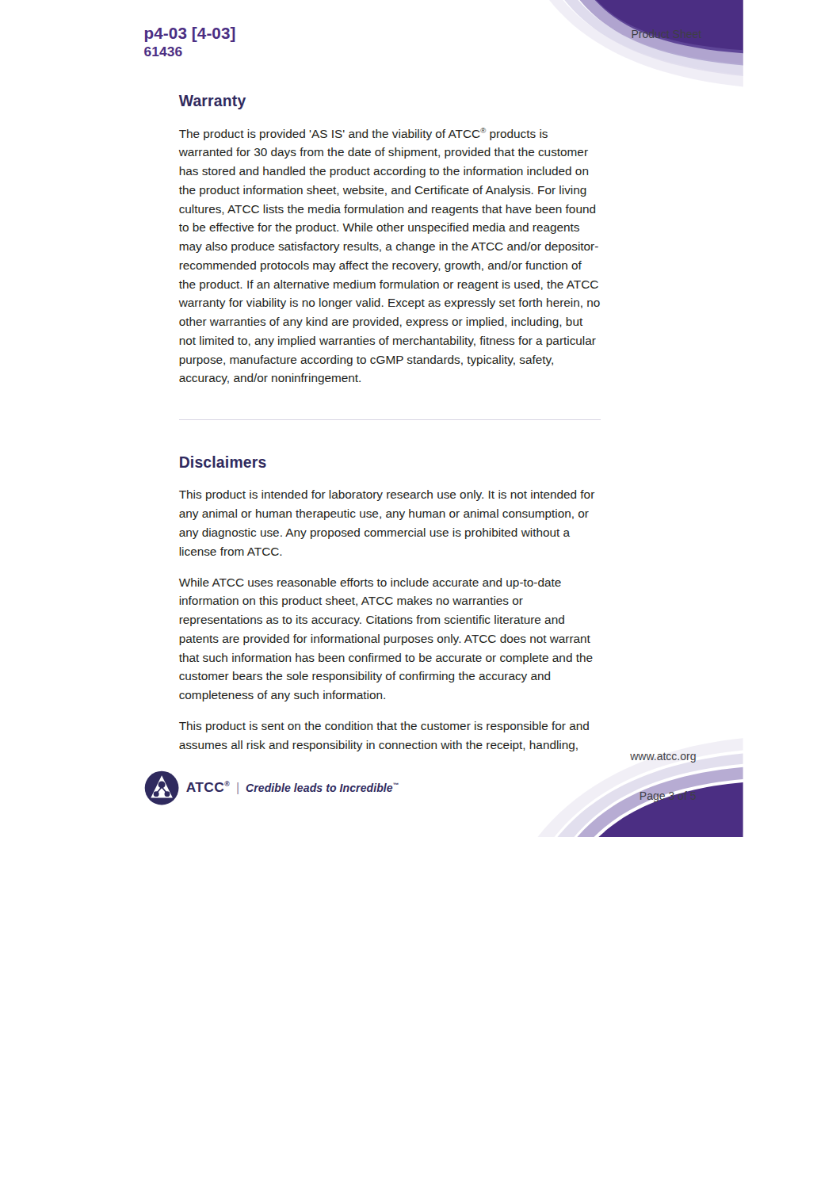p4-03 [4-03] 61436
Product Sheet
Warranty
The product is provided 'AS IS' and the viability of ATCC® products is warranted for 30 days from the date of shipment, provided that the customer has stored and handled the product according to the information included on the product information sheet, website, and Certificate of Analysis. For living cultures, ATCC lists the media formulation and reagents that have been found to be effective for the product. While other unspecified media and reagents may also produce satisfactory results, a change in the ATCC and/or depositor-recommended protocols may affect the recovery, growth, and/or function of the product. If an alternative medium formulation or reagent is used, the ATCC warranty for viability is no longer valid. Except as expressly set forth herein, no other warranties of any kind are provided, express or implied, including, but not limited to, any implied warranties of merchantability, fitness for a particular purpose, manufacture according to cGMP standards, typicality, safety, accuracy, and/or noninfringement.
Disclaimers
This product is intended for laboratory research use only. It is not intended for any animal or human therapeutic use, any human or animal consumption, or any diagnostic use. Any proposed commercial use is prohibited without a license from ATCC.
While ATCC uses reasonable efforts to include accurate and up-to-date information on this product sheet, ATCC makes no warranties or representations as to its accuracy. Citations from scientific literature and patents are provided for informational purposes only. ATCC does not warrant that such information has been confirmed to be accurate or complete and the customer bears the sole responsibility of confirming the accuracy and completeness of any such information.
This product is sent on the condition that the customer is responsible for and assumes all risk and responsibility in connection with the receipt, handling,
ATCC® | Credible leads to Incredible™
www.atcc.org Page 3 of 5